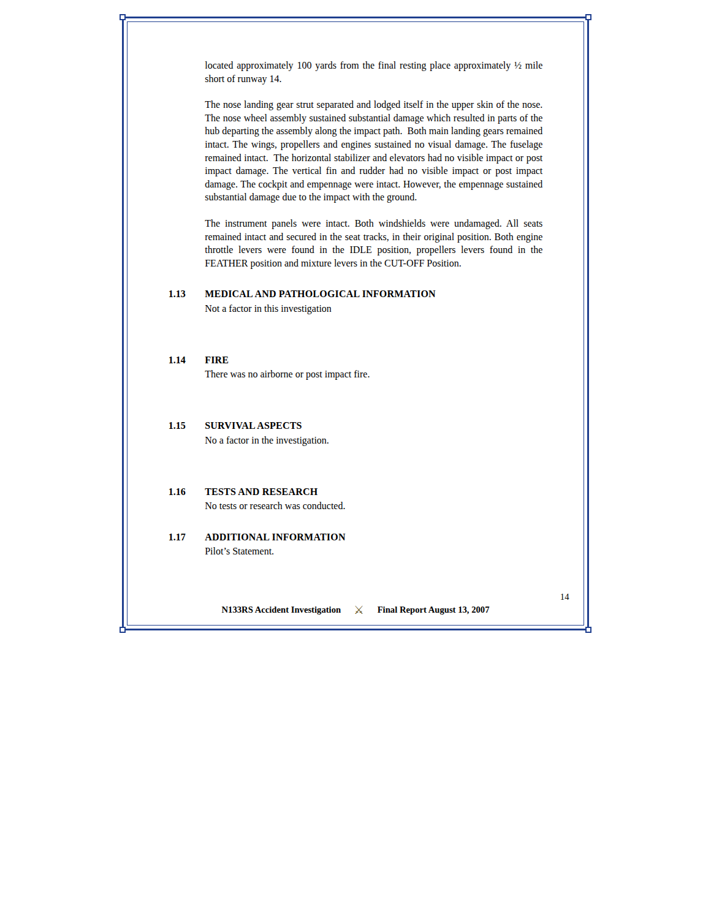located approximately 100 yards from the final resting place approximately ½ mile short of runway 14.
The nose landing gear strut separated and lodged itself in the upper skin of the nose. The nose wheel assembly sustained substantial damage which resulted in parts of the hub departing the assembly along the impact path. Both main landing gears remained intact. The wings, propellers and engines sustained no visual damage. The fuselage remained intact. The horizontal stabilizer and elevators had no visible impact or post impact damage. The vertical fin and rudder had no visible impact or post impact damage. The cockpit and empennage were intact. However, the empennage sustained substantial damage due to the impact with the ground.
The instrument panels were intact. Both windshields were undamaged. All seats remained intact and secured in the seat tracks, in their original position. Both engine throttle levers were found in the IDLE position, propellers levers found in the FEATHER position and mixture levers in the CUT-OFF Position.
1.13 MEDICAL AND PATHOLOGICAL INFORMATION
Not a factor in this investigation
1.14 FIRE
There was no airborne or post impact fire.
1.15 SURVIVAL ASPECTS
No a factor in the investigation.
1.16 TESTS AND RESEARCH
No tests or research was conducted.
1.17 ADDITIONAL INFORMATION
Pilot’s Statement.
14
N133RS Accident Investigation ⚔ Final Report August 13, 2007